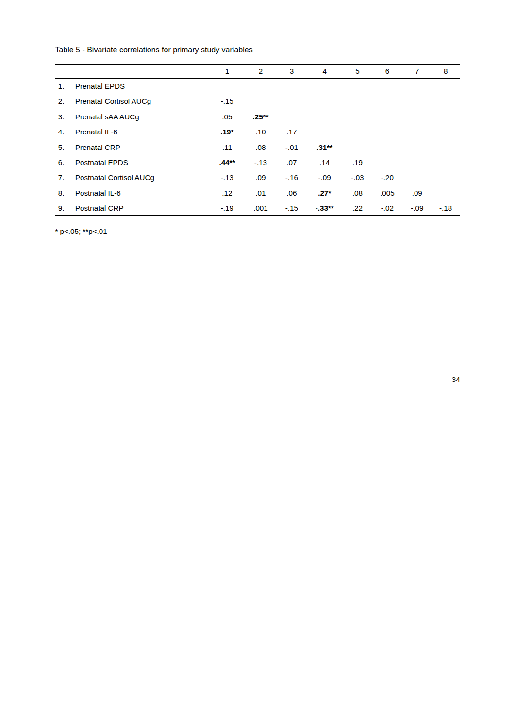Table 5 - Bivariate correlations for primary study variables
| | | 1 | 2 | 3 | 4 | 5 | 6 | 7 | 8 |
| --- | --- | --- | --- | --- | --- | --- | --- | --- | --- |
| 1. | Prenatal EPDS | | | | | | | | |
| 2. | Prenatal Cortisol AUCg | -.15 | | | | | | | |
| 3. | Prenatal sAA AUCg | .05 | .25** | | | | | | |
| 4. | Prenatal IL-6 | .19* | .10 | .17 | | | | | |
| 5. | Prenatal CRP | .11 | .08 | -.01 | .31** | | | | |
| 6. | Postnatal EPDS | .44** | -.13 | .07 | .14 | .19 | | | |
| 7. | Postnatal Cortisol AUCg | -.13 | .09 | -.16 | -.09 | -.03 | -.20 | | |
| 8. | Postnatal IL-6 | .12 | .01 | .06 | .27* | .08 | .005 | .09 | |
| 9. | Postnatal CRP | -.19 | .001 | -.15 | -.33** | .22 | -.02 | -.09 | -.18 |
* p<.05; **p<.01
34